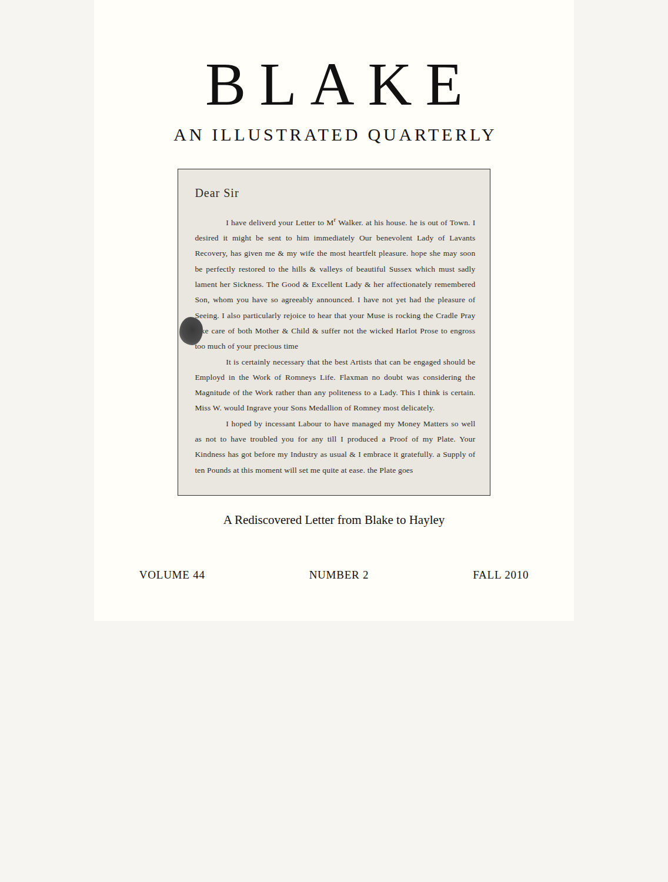BLAKE
AN ILLUSTRATED QUARTERLY
Dear Sir
I have deliverd your Letter to Mr Walker. at his house. he is out of Town. I desired it might be sent to him immediately Our benevolent Lady of Lavants Recovery, has given me & my wife the most heartfelt pleasure. hope she may soon be perfectly restored to the hills & valleys of beautiful Sussex which must sadly lament her Sickness. The Good & Excellent Lady & her affectionately remembered Son, whom you have so agreeably announced. I have not yet had the pleasure of Seeing. I also particularly rejoice to hear that your Muse is rocking the Cradle Pray take care of both Mother & Child & suffer not the wicked Harlot Prose to engross too much of your precious time
It is certainly necessary that the best Artists that can be engaged should be Employd in the Work of Romneys Life. Flaxman no doubt was considering the Magnitude of the Work rather than any politeness to a Lady. This I think is certain. Miss W. would Ingrave your Sons Medallion of Romney most delicately.
I hoped by incessant Labour to have managed my Money Matters so well as not to have troubled you for any till I produced a Proof of my Plate. Your Kindness has got before my Industry as usual & I embrace it gratefully. a Supply of ten Pounds at this moment will set me quite at ease. the Plate goes
A Rediscovered Letter from Blake to Hayley
VOLUME 44 NUMBER 2 FALL 2010